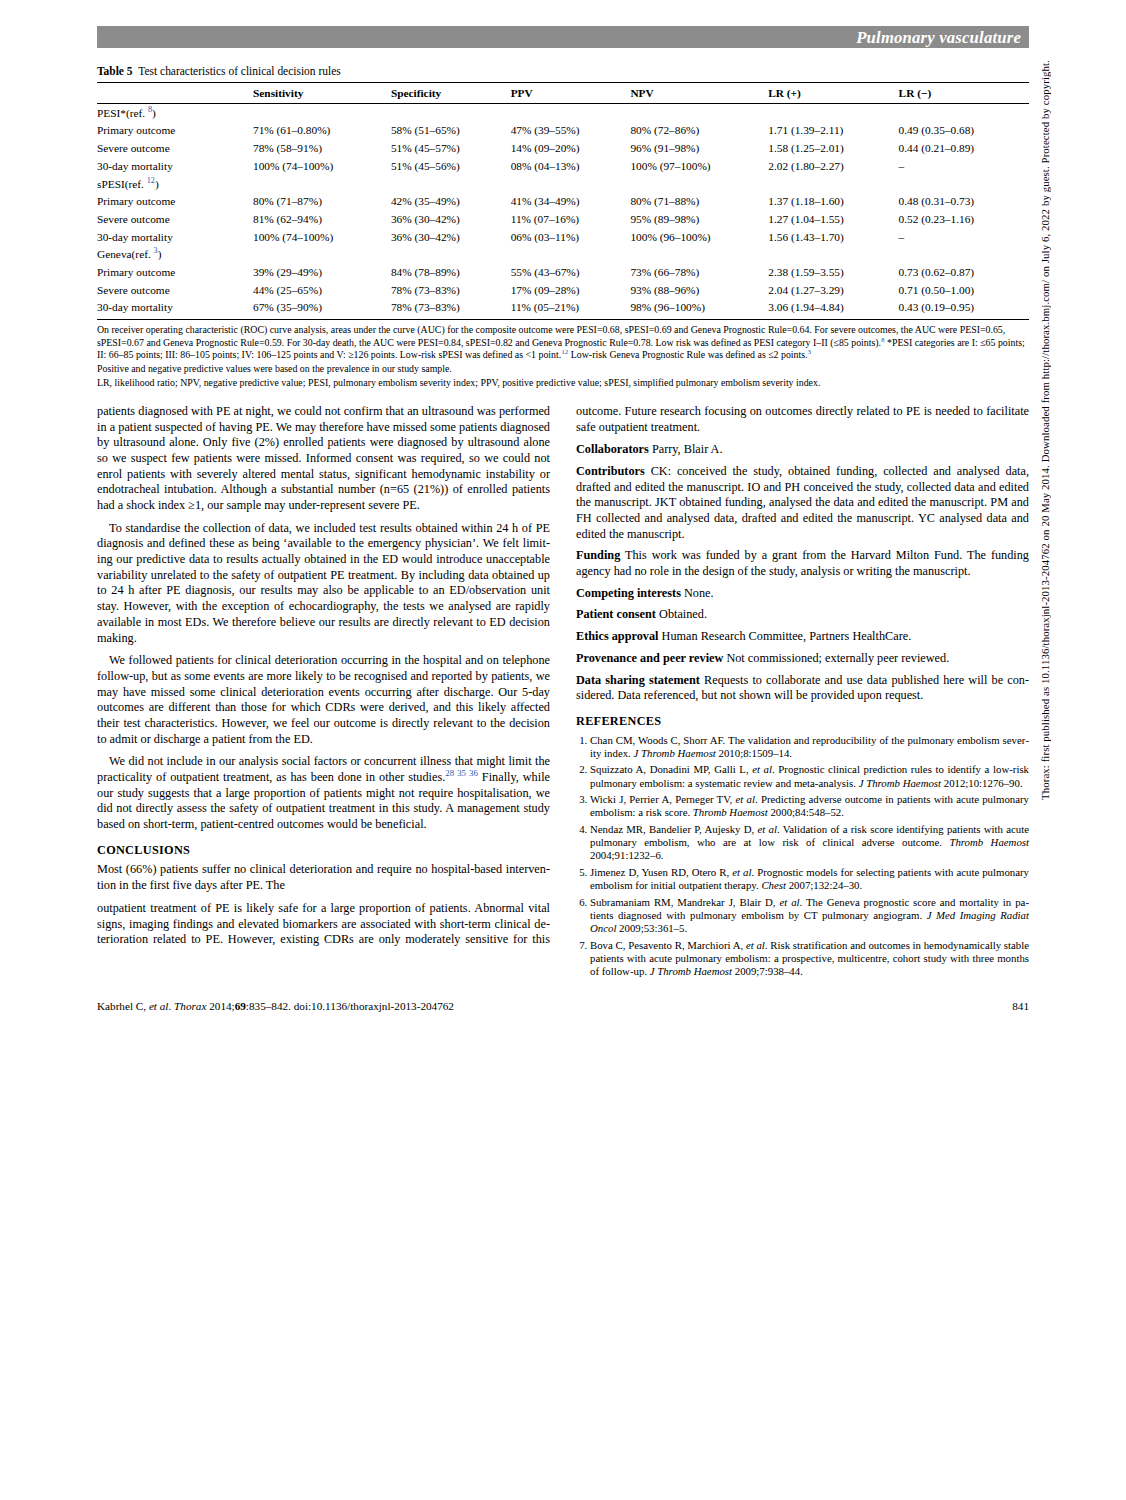Thorax: first published as 10.1136/thoraxjnl-2013-204762 on 20 May 2014. Downloaded from http://thorax.bmj.com/ on July 6, 2022 by guest. Protected by copyright.
Pulmonary vasculature
Table 5 Test characteristics of clinical decision rules
| | Sensitivity | Specificity | PPV | NPV | LR (+) | LR (−) |
| --- | --- | --- | --- | --- | --- | --- |
| PESI*(ref. 8 ) | | | | | | |
| Primary outcome | 71% (61–0.80%) | 58% (51–65%) | 47% (39–55%) | 80% (72–86%) | 1.71 (1.39–2.11) | 0.49 (0.35–0.68) |
| Severe outcome | 78% (58–91%) | 51% (45–57%) | 14% (09–20%) | 96% (91–98%) | 1.58 (1.25–2.01) | 0.44 (0.21–0.89) |
| 30-day mortality | 100% (74–100%) | 51% (45–56%) | 08% (04–13%) | 100% (97–100%) | 2.02 (1.80–2.27) | – |
| sPESI(ref. 12 ) | | | | | | |
| Primary outcome | 80% (71–87%) | 42% (35–49%) | 41% (34–49%) | 80% (71–88%) | 1.37 (1.18–1.60) | 0.48 (0.31–0.73) |
| Severe outcome | 81% (62–94%) | 36% (30–42%) | 11% (07–16%) | 95% (89–98%) | 1.27 (1.04–1.55) | 0.52 (0.23–1.16) |
| 30-day mortality | 100% (74–100%) | 36% (30–42%) | 06% (03–11%) | 100% (96–100%) | 1.56 (1.43–1.70) | – |
| Geneva(ref. 3 ) | | | | | | |
| Primary outcome | 39% (29–49%) | 84% (78–89%) | 55% (43–67%) | 73% (66–78%) | 2.38 (1.59–3.55) | 0.73 (0.62–0.87) |
| Severe outcome | 44% (25–65%) | 78% (73–83%) | 17% (09–28%) | 93% (88–96%) | 2.04 (1.27–3.29) | 0.71 (0.50–1.00) |
| 30-day mortality | 67% (35–90%) | 78% (73–83%) | 11% (05–21%) | 98% (96–100%) | 3.06 (1.94–4.84) | 0.43 (0.19–0.95) |
On receiver operating characteristic (ROC) curve analysis, areas under the curve (AUC) for the composite outcome were PESI=0.68, sPESI=0.69 and Geneva Prognostic Rule=0.64. For severe outcomes, the AUC were PESI=0.65, sPESI=0.67 and Geneva Prognostic Rule=0.59. For 30-day death, the AUC were PESI=0.84, sPESI=0.82 and Geneva Prognostic Rule=0.78. Low risk was defined as PESI category I–II (≤85 points).8 *PESI categories are I: ≤65 points; II: 66–85 points; III: 86–105 points; IV: 106–125 points and V: ≥126 points. Low-risk sPESI was defined as <1 point.12 Low-risk Geneva Prognostic Rule was defined as ≤2 points.3
Positive and negative predictive values were based on the prevalence in our study sample.
LR, likelihood ratio; NPV, negative predictive value; PESI, pulmonary embolism severity index; PPV, positive predictive value; sPESI, simplified pulmonary embolism severity index.
patients diagnosed with PE at night, we could not confirm that an ultrasound was performed in a patient suspected of having PE. We may therefore have missed some patients diagnosed by ultrasound alone. Only five (2%) enrolled patients were diagnosed by ultrasound alone so we suspect few patients were missed. Informed consent was required, so we could not enrol patients with severely altered mental status, significant hemodynamic instability or endotracheal intubation. Although a substantial number (n=65 (21%)) of enrolled patients had a shock index ≥1, our sample may under-represent severe PE.
To standardise the collection of data, we included test results obtained within 24 h of PE diagnosis and defined these as being ‘available to the emergency physician’. We felt limiting our predictive data to results actually obtained in the ED would introduce unacceptable variability unrelated to the safety of outpatient PE treatment. By including data obtained up to 24 h after PE diagnosis, our results may also be applicable to an ED/observation unit stay. However, with the exception of echocardiography, the tests we analysed are rapidly available in most EDs. We therefore believe our results are directly relevant to ED decision making.
We followed patients for clinical deterioration occurring in the hospital and on telephone follow-up, but as some events are more likely to be recognised and reported by patients, we may have missed some clinical deterioration events occurring after discharge. Our 5-day outcomes are different than those for which CDRs were derived, and this likely affected their test characteristics. However, we feel our outcome is directly relevant to the decision to admit or discharge a patient from the ED.
We did not include in our analysis social factors or concurrent illness that might limit the practicality of outpatient treatment, as has been done in other studies.28 35 36 Finally, while our study suggests that a large proportion of patients might not require hospitalisation, we did not directly assess the safety of outpatient treatment in this study. A management study based on short-term, patient-centred outcomes would be beneficial.
Conclusions
Most (66%) patients suffer no clinical deterioration and require no hospital-based intervention in the first five days after PE. The
outpatient treatment of PE is likely safe for a large proportion of patients. Abnormal vital signs, imaging findings and elevated biomarkers are associated with short-term clinical deterioration related to PE. However, existing CDRs are only moderately sensitive for this outcome. Future research focusing on outcomes directly related to PE is needed to facilitate safe outpatient treatment.
Collaborators Parry, Blair A.
Contributors CK: conceived the study, obtained funding, collected and analysed data, drafted and edited the manuscript. IO and PH conceived the study, collected data and edited the manuscript. JKT obtained funding, analysed the data and edited the manuscript. PM and FH collected and analysed data, drafted and edited the manuscript. YC analysed data and edited the manuscript.
Funding This work was funded by a grant from the Harvard Milton Fund. The funding agency had no role in the design of the study, analysis or writing the manuscript.
Competing interests None.
Patient consent Obtained.
Ethics approval Human Research Committee, Partners HealthCare.
Provenance and peer review Not commissioned; externally peer reviewed.
Data sharing statement Requests to collaborate and use data published here will be considered. Data referenced, but not shown will be provided upon request.
References
Chan CM, Woods C, Shorr AF. The validation and reproducibility of the pulmonary embolism severity index. J Thromb Haemost 2010;8:1509–14.
Squizzato A, Donadini MP, Galli L, et al. Prognostic clinical prediction rules to identify a low-risk pulmonary embolism: a systematic review and meta-analysis. J Thromb Haemost 2012;10:1276–90.
Wicki J, Perrier A, Perneger TV, et al. Predicting adverse outcome in patients with acute pulmonary embolism: a risk score. Thromb Haemost 2000;84:548–52.
Nendaz MR, Bandelier P, Aujesky D, et al. Validation of a risk score identifying patients with acute pulmonary embolism, who are at low risk of clinical adverse outcome. Thromb Haemost 2004;91:1232–6.
Jimenez D, Yusen RD, Otero R, et al. Prognostic models for selecting patients with acute pulmonary embolism for initial outpatient therapy. Chest 2007;132:24–30.
Subramaniam RM, Mandrekar J, Blair D, et al. The Geneva prognostic score and mortality in patients diagnosed with pulmonary embolism by CT pulmonary angiogram. J Med Imaging Radiat Oncol 2009;53:361–5.
Bova C, Pesavento R, Marchiori A, et al. Risk stratification and outcomes in hemodynamically stable patients with acute pulmonary embolism: a prospective, multicentre, cohort study with three months of follow-up. J Thromb Haemost 2009;7:938–44.
Kabrhel C, et al. Thorax 2014;69:835–842. doi:10.1136/thoraxjnl-2013-204762
841